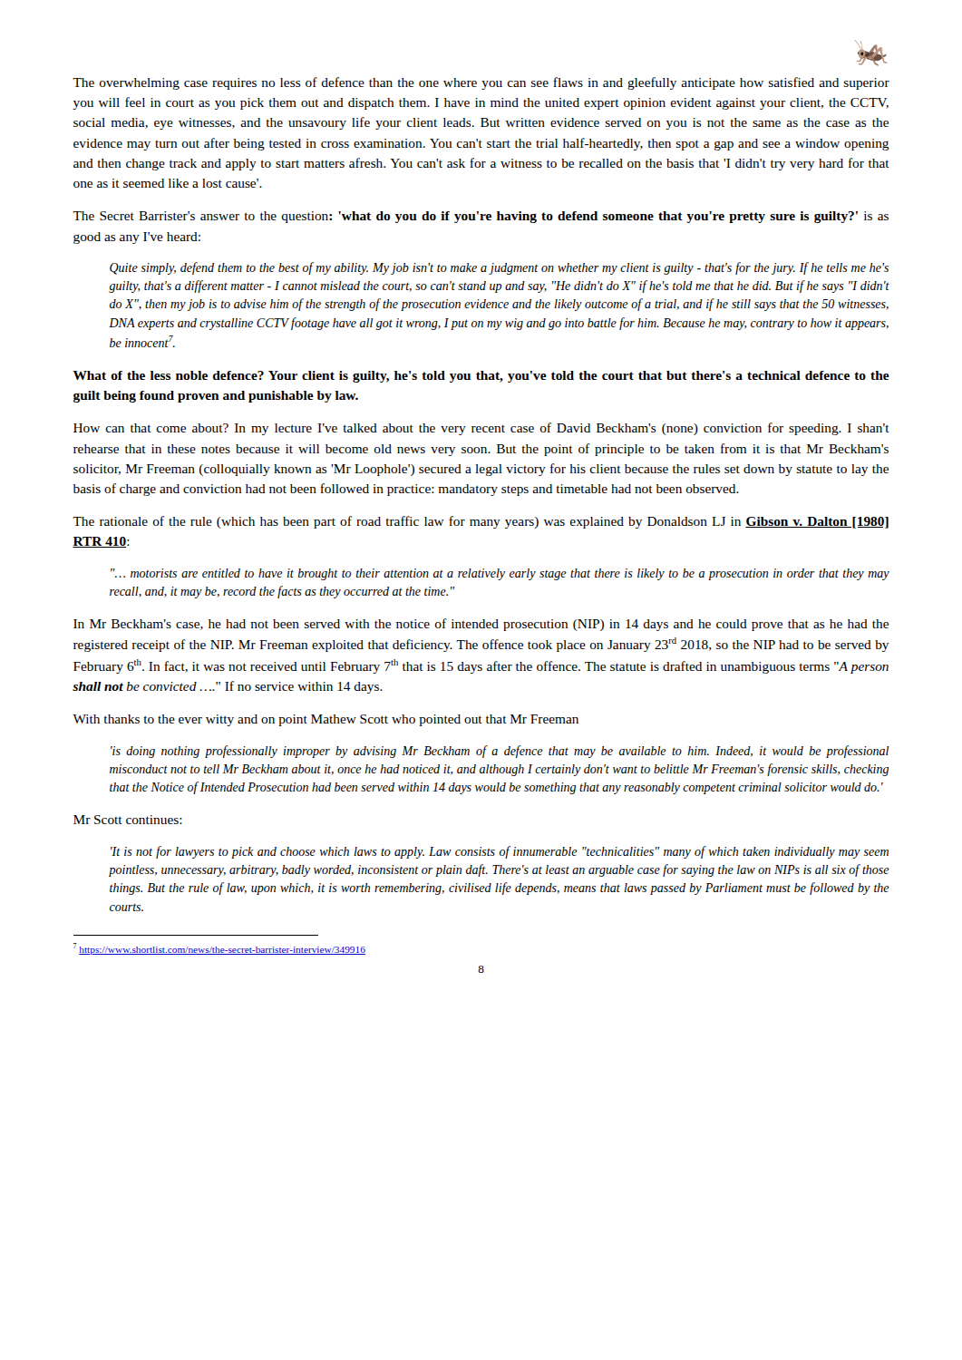🦗
The overwhelming case requires no less of defence than the one where you can see flaws in and gleefully anticipate how satisfied and superior you will feel in court as you pick them out and dispatch them. I have in mind the united expert opinion evident against your client, the CCTV, social media, eye witnesses, and the unsavoury life your client leads. But written evidence served on you is not the same as the case as the evidence may turn out after being tested in cross examination. You can't start the trial half-heartedly, then spot a gap and see a window opening and then change track and apply to start matters afresh. You can't ask for a witness to be recalled on the basis that 'I didn't try very hard for that one as it seemed like a lost cause'.
The Secret Barrister's answer to the question: 'what do you do if you're having to defend someone that you're pretty sure is guilty?' is as good as any I've heard:
Quite simply, defend them to the best of my ability. My job isn't to make a judgment on whether my client is guilty - that's for the jury. If he tells me he's guilty, that's a different matter - I cannot mislead the court, so can't stand up and say, "He didn't do X" if he's told me that he did. But if he says "I didn't do X", then my job is to advise him of the strength of the prosecution evidence and the likely outcome of a trial, and if he still says that the 50 witnesses, DNA experts and crystalline CCTV footage have all got it wrong, I put on my wig and go into battle for him. Because he may, contrary to how it appears, be innocent7.
What of the less noble defence? Your client is guilty, he's told you that, you've told the court that but there's a technical defence to the guilt being found proven and punishable by law.
How can that come about? In my lecture I've talked about the very recent case of David Beckham's (none) conviction for speeding. I shan't rehearse that in these notes because it will become old news very soon. But the point of principle to be taken from it is that Mr Beckham's solicitor, Mr Freeman (colloquially known as 'Mr Loophole') secured a legal victory for his client because the rules set down by statute to lay the basis of charge and conviction had not been followed in practice: mandatory steps and timetable had not been observed.
The rationale of the rule (which has been part of road traffic law for many years) was explained by Donaldson LJ in Gibson v. Dalton [1980] RTR 410:
"… motorists are entitled to have it brought to their attention at a relatively early stage that there is likely to be a prosecution in order that they may recall, and, it may be, record the facts as they occurred at the time."
In Mr Beckham's case, he had not been served with the notice of intended prosecution (NIP) in 14 days and he could prove that as he had the registered receipt of the NIP. Mr Freeman exploited that deficiency. The offence took place on January 23rd 2018, so the NIP had to be served by February 6th. In fact, it was not received until February 7th that is 15 days after the offence. The statute is drafted in unambiguous terms "A person shall not be convicted …." If no service within 14 days.
With thanks to the ever witty and on point Mathew Scott who pointed out that Mr Freeman
'is doing nothing professionally improper by advising Mr Beckham of a defence that may be available to him. Indeed, it would be professional misconduct not to tell Mr Beckham about it, once he had noticed it, and although I certainly don't want to belittle Mr Freeman's forensic skills, checking that the Notice of Intended Prosecution had been served within 14 days would be something that any reasonably competent criminal solicitor would do.'
Mr Scott continues:
'It is not for lawyers to pick and choose which laws to apply. Law consists of innumerable "technicalities" many of which taken individually may seem pointless, unnecessary, arbitrary, badly worded, inconsistent or plain daft. There's at least an arguable case for saying the law on NIPs is all six of those things. But the rule of law, upon which, it is worth remembering, civilised life depends, means that laws passed by Parliament must be followed by the courts.
7 https://www.shortlist.com/news/the-secret-barrister-interview/349916
8